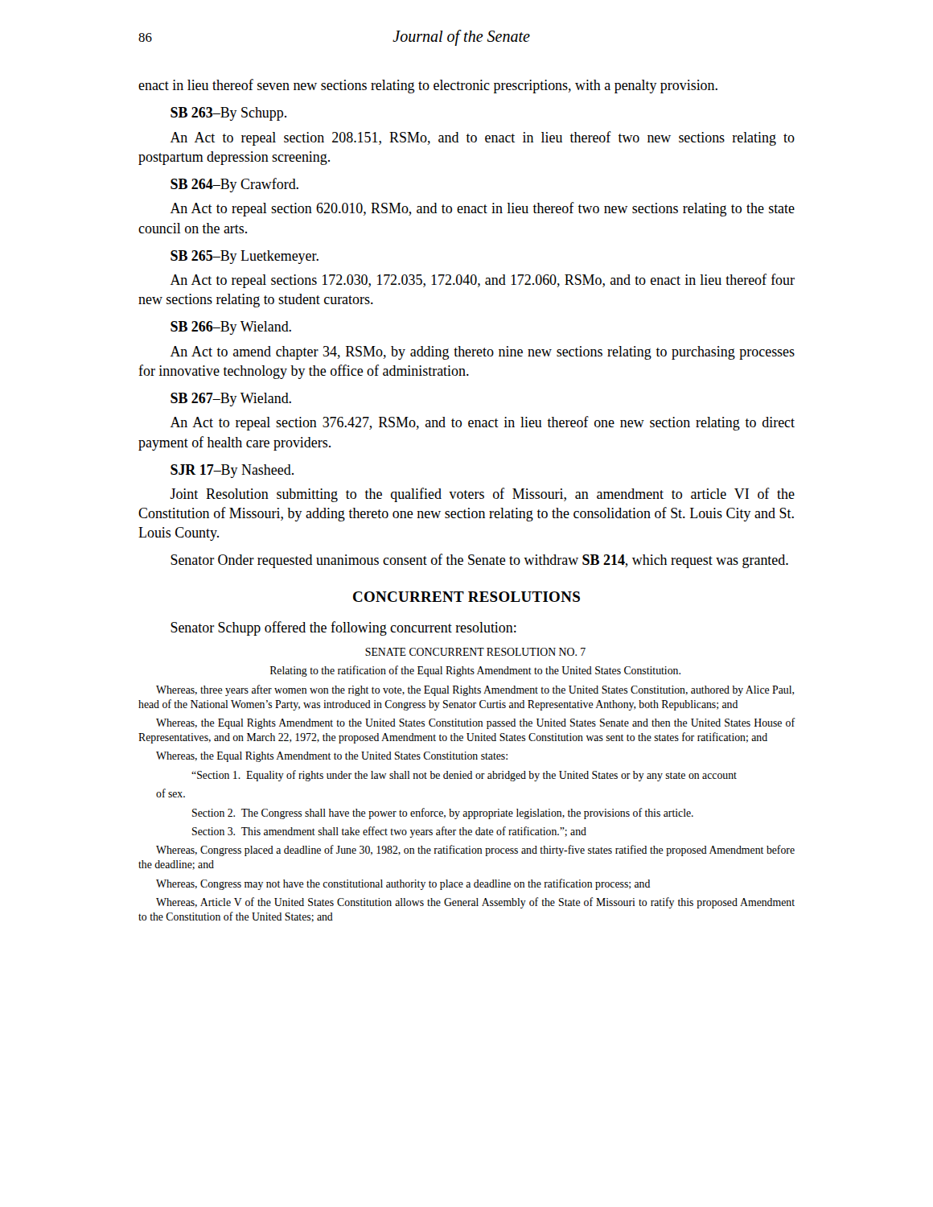86
Journal of the Senate
enact in lieu thereof seven new sections relating to electronic prescriptions, with a penalty provision.
SB 263–By Schupp.
An Act to repeal section 208.151, RSMo, and to enact in lieu thereof two new sections relating to postpartum depression screening.
SB 264–By Crawford.
An Act to repeal section 620.010, RSMo, and to enact in lieu thereof two new sections relating to the state council on the arts.
SB 265–By Luetkemeyer.
An Act to repeal sections 172.030, 172.035, 172.040, and 172.060, RSMo, and to enact in lieu thereof four new sections relating to student curators.
SB 266–By Wieland.
An Act to amend chapter 34, RSMo, by adding thereto nine new sections relating to purchasing processes for innovative technology by the office of administration.
SB 267–By Wieland.
An Act to repeal section 376.427, RSMo, and to enact in lieu thereof one new section relating to direct payment of health care providers.
SJR 17–By Nasheed.
Joint Resolution submitting to the qualified voters of Missouri, an amendment to article VI of the Constitution of Missouri, by adding thereto one new section relating to the consolidation of St. Louis City and St. Louis County.
Senator Onder requested unanimous consent of the Senate to withdraw SB 214, which request was granted.
CONCURRENT RESOLUTIONS
Senator Schupp offered the following concurrent resolution:
SENATE CONCURRENT RESOLUTION NO. 7
Relating to the ratification of the Equal Rights Amendment to the United States Constitution.
Whereas, three years after women won the right to vote, the Equal Rights Amendment to the United States Constitution, authored by Alice Paul, head of the National Women’s Party, was introduced in Congress by Senator Curtis and Representative Anthony, both Republicans; and
Whereas, the Equal Rights Amendment to the United States Constitution passed the United States Senate and then the United States House of Representatives, and on March 22, 1972, the proposed Amendment to the United States Constitution was sent to the states for ratification; and
Whereas, the Equal Rights Amendment to the United States Constitution states:
“Section 1. Equality of rights under the law shall not be denied or abridged by the United States or by any state on account
of sex.
Section 2. The Congress shall have the power to enforce, by appropriate legislation, the provisions of this article.
Section 3. This amendment shall take effect two years after the date of ratification.”; and
Whereas, Congress placed a deadline of June 30, 1982, on the ratification process and thirty-five states ratified the proposed Amendment before the deadline; and
Whereas, Congress may not have the constitutional authority to place a deadline on the ratification process; and
Whereas, Article V of the United States Constitution allows the General Assembly of the State of Missouri to ratify this proposed Amendment to the Constitution of the United States; and